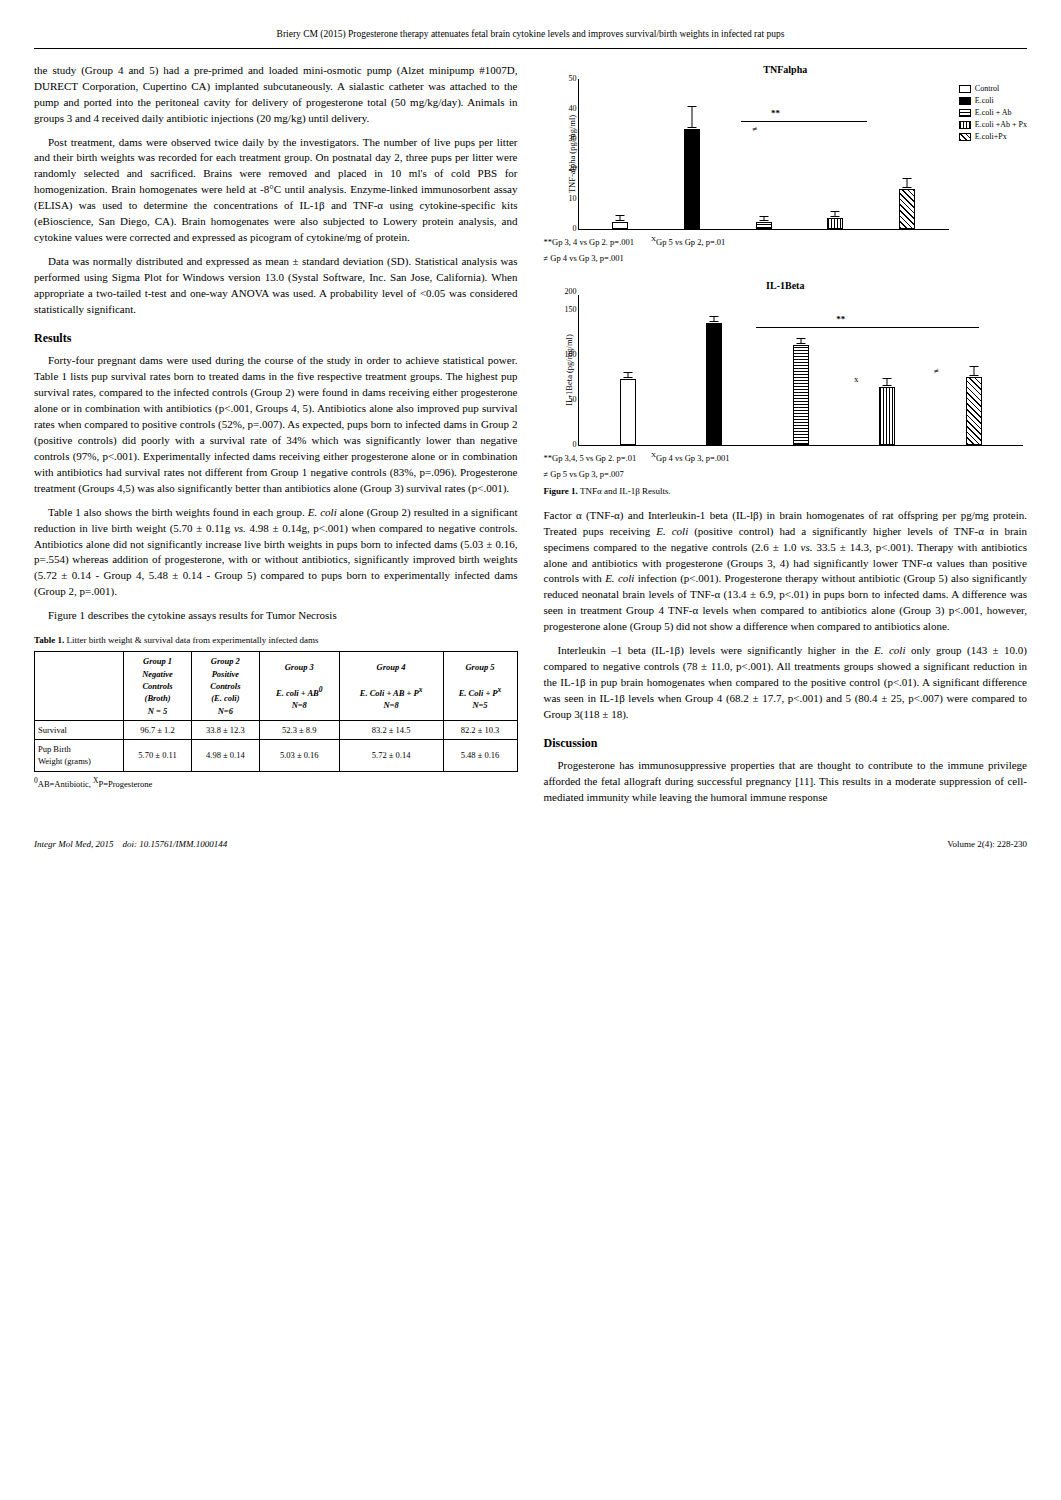Briery CM (2015) Progesterone therapy attenuates fetal brain cytokine levels and improves survival/birth weights in infected rat pups
the study (Group 4 and 5) had a pre-primed and loaded mini-osmotic pump (Alzet minipump #1007D, DURECT Corporation, Cupertino CA) implanted subcutaneously. A sialastic catheter was attached to the pump and ported into the peritoneal cavity for delivery of progesterone total (50 mg/kg/day). Animals in groups 3 and 4 received daily antibiotic injections (20 mg/kg) until delivery.
Post treatment, dams were observed twice daily by the investigators. The number of live pups per litter and their birth weights was recorded for each treatment group. On postnatal day 2, three pups per litter were randomly selected and sacrificed. Brains were removed and placed in 10 ml's of cold PBS for homogenization. Brain homogenates were held at -8°C until analysis. Enzyme-linked immunosorbent assay (ELISA) was used to determine the concentrations of IL-1β and TNF-α using cytokine-specific kits (eBioscience, San Diego, CA). Brain homogenates were also subjected to Lowery protein analysis, and cytokine values were corrected and expressed as picogram of cytokine/mg of protein.
Data was normally distributed and expressed as mean ± standard deviation (SD). Statistical analysis was performed using Sigma Plot for Windows version 13.0 (Systal Software, Inc. San Jose, California). When appropriate a two-tailed t-test and one-way ANOVA was used. A probability level of <0.05 was considered statistically significant.
Results
Forty-four pregnant dams were used during the course of the study in order to achieve statistical power. Table 1 lists pup survival rates born to treated dams in the five respective treatment groups. The highest pup survival rates, compared to the infected controls (Group 2) were found in dams receiving either progesterone alone or in combination with antibiotics (p<.001, Groups 4, 5). Antibiotics alone also improved pup survival rates when compared to positive controls (52%, p=.007). As expected, pups born to infected dams in Group 2 (positive controls) did poorly with a survival rate of 34% which was significantly lower than negative controls (97%, p<.001). Experimentally infected dams receiving either progesterone alone or in combination with antibiotics had survival rates not different from Group 1 negative controls (83%, p=.096). Progesterone treatment (Groups 4,5) was also significantly better than antibiotics alone (Group 3) survival rates (p<.001).
Table 1 also shows the birth weights found in each group. E. coli alone (Group 2) resulted in a significant reduction in live birth weight (5.70 ± 0.11g vs. 4.98 ± 0.14g, p<.001) when compared to negative controls. Antibiotics alone did not significantly increase live birth weights in pups born to infected dams (5.03 ± 0.16, p=.554) whereas addition of progesterone, with or without antibiotics, significantly improved birth weights (5.72 ± 0.14 - Group 4, 5.48 ± 0.14 - Group 5) compared to pups born to experimentally infected dams (Group 2, p=.001).
Figure 1 describes the cytokine assays results for Tumor Necrosis
Table 1. Litter birth weight & survival data from experimentally infected dams
| | Group 1 Negative Controls (Broth) N = 5 | Group 2 Positive Controls (E. coli) N=6 | Group 3 E. coli + AB 0 N=8 | Group 4 E. Coli + AB + P x N=8 | Group 5 E. Coli + P x N=5 |
| --- | --- | --- | --- | --- | --- |
| Survival | 96.7 ± 1.2 | 33.8 ± 12.3 | 52.3 ± 8.9 | 83.2 ± 14.5 | 82.2 ± 10.3 |
| Pup Birth Weight (grams) | 5.70 ± 0.11 | 4.98 ± 0.14 | 5.03 ± 0.16 | 5.72 ± 0.14 | 5.48 ± 0.16 |
0AB=Antibiotic, XP=Progesterone
TNFalpha
TNF-alpha (pg/mg/ml)
0
10
20
30
40
50
**
≠
Control
E.coli
E.coli + Ab
E.coli +Ab + Px
E.coli+Px
**Gp 3, 4 vs Gp 2. p=.001 XGp 5 vs Gp 2, p=.01
≠ Gp 4 vs Gp 3, p=.001
IL-1Beta
IL-1Beta (pg/mg/ml)
0
50
100
150
200
**
x
≠
**Gp 3,4, 5 vs Gp 2. p=.01 XGp 4 vs Gp 3, p=.001
≠ Gp 5 vs Gp 3, p=.007
Figure 1. TNFα and IL-1β Results.
Factor α (TNF-α) and Interleukin-1 beta (IL-lβ) in brain homogenates of rat offspring per pg/mg protein. Treated pups receiving E. coli (positive control) had a significantly higher levels of TNF-α in brain specimens compared to the negative controls (2.6 ± 1.0 vs. 33.5 ± 14.3, p<.001). Therapy with antibiotics alone and antibiotics with progesterone (Groups 3, 4) had significantly lower TNF-α values than positive controls with E. coli infection (p<.001). Progesterone therapy without antibiotic (Group 5) also significantly reduced neonatal brain levels of TNF-α (13.4 ± 6.9, p<.01) in pups born to infected dams. A difference was seen in treatment Group 4 TNF-α levels when compared to antibiotics alone (Group 3) p<.001, however, progesterone alone (Group 5) did not show a difference when compared to antibiotics alone.
Interleukin –1 beta (IL-1β) levels were significantly higher in the E. coli only group (143 ± 10.0) compared to negative controls (78 ± 11.0, p<.001). All treatments groups showed a significant reduction in the IL-1β in pup brain homogenates when compared to the positive control (p<.01). A significant difference was seen in IL-1β levels when Group 4 (68.2 ± 17.7, p<.001) and 5 (80.4 ± 25, p<.007) were compared to Group 3(118 ± 18).
Discussion
Progesterone has immunosuppressive properties that are thought to contribute to the immune privilege afforded the fetal allograft during successful pregnancy [11]. This results in a moderate suppression of cell-mediated immunity while leaving the humoral immune response
Integr Mol Med, 2015 doi: 10.15761/IMM.1000144
Volume 2(4): 228-230